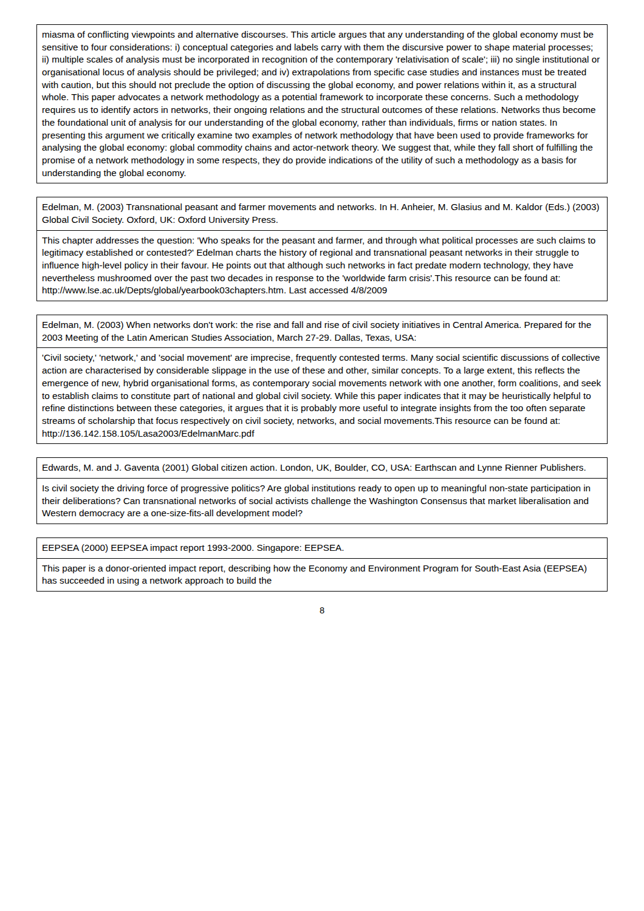miasma of conflicting viewpoints and alternative discourses. This article argues that any understanding of the global economy must be sensitive to four considerations: i) conceptual categories and labels carry with them the discursive power to shape material processes; ii) multiple scales of analysis must be incorporated in recognition of the contemporary 'relativisation of scale'; iii) no single institutional or organisational locus of analysis should be privileged; and iv) extrapolations from specific case studies and instances must be treated with caution, but this should not preclude the option of discussing the global economy, and power relations within it, as a structural whole. This paper advocates a network methodology as a potential framework to incorporate these concerns. Such a methodology requires us to identify actors in networks, their ongoing relations and the structural outcomes of these relations. Networks thus become the foundational unit of analysis for our understanding of the global economy, rather than individuals, firms or nation states. In presenting this argument we critically examine two examples of network methodology that have been used to provide frameworks for analysing the global economy: global commodity chains and actor-network theory. We suggest that, while they fall short of fulfilling the promise of a network methodology in some respects, they do provide indications of the utility of such a methodology as a basis for understanding the global economy.
Edelman, M. (2003) Transnational peasant and farmer movements and networks. In H. Anheier, M. Glasius and M. Kaldor (Eds.) (2003) Global Civil Society. Oxford, UK: Oxford University Press.
This chapter addresses the question: 'Who speaks for the peasant and farmer, and through what political processes are such claims to legitimacy established or contested?' Edelman charts the history of regional and transnational peasant networks in their struggle to influence high-level policy in their favour. He points out that although such networks in fact predate modern technology, they have nevertheless mushroomed over the past two decades in response to the 'worldwide farm crisis'.This resource can be found at: http://www.lse.ac.uk/Depts/global/yearbook03chapters.htm. Last accessed 4/8/2009
Edelman, M. (2003) When networks don't work: the rise and fall and rise of civil society initiatives in Central America. Prepared for the 2003 Meeting of the Latin American Studies Association, March 27-29. Dallas, Texas, USA:
'Civil society,' 'network,' and 'social movement' are imprecise, frequently contested terms. Many social scientific discussions of collective action are characterised by considerable slippage in the use of these and other, similar concepts. To a large extent, this reflects the emergence of new, hybrid organisational forms, as contemporary social movements network with one another, form coalitions, and seek to establish claims to constitute part of national and global civil society. While this paper indicates that it may be heuristically helpful to refine distinctions between these categories, it argues that it is probably more useful to integrate insights from the too often separate streams of scholarship that focus respectively on civil society, networks, and social movements.This resource can be found at: http://136.142.158.105/Lasa2003/EdelmanMarc.pdf
Edwards, M. and J. Gaventa (2001) Global citizen action. London, UK, Boulder, CO, USA: Earthscan and Lynne Rienner Publishers.
Is civil society the driving force of progressive politics? Are global institutions ready to open up to meaningful non-state participation in their deliberations? Can transnational networks of social activists challenge the Washington Consensus that market liberalisation and Western democracy are a one-size-fits-all development model?
EEPSEA (2000) EEPSEA impact report 1993-2000. Singapore: EEPSEA.
This paper is a donor-oriented impact report, describing how the Economy and Environment Program for South-East Asia (EEPSEA) has succeeded in using a network approach to build the
8